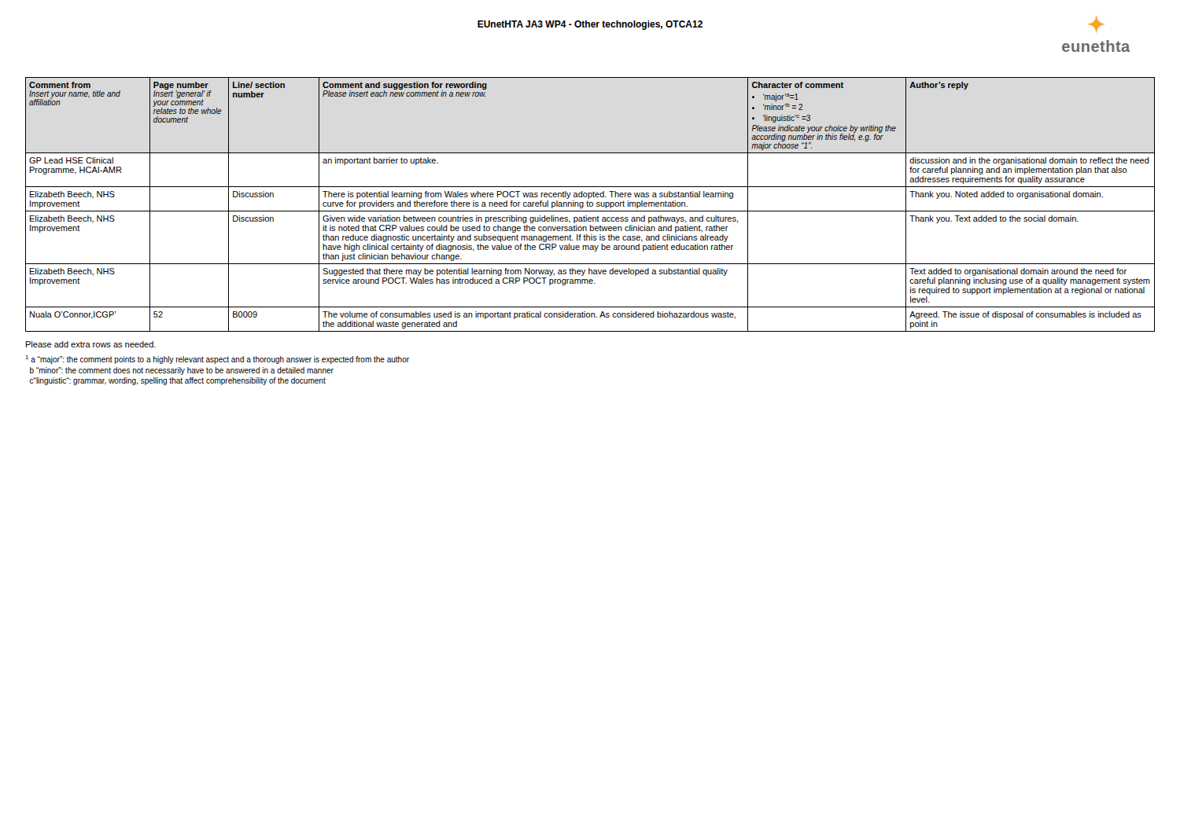EUnetHTA JA3 WP4 - Other technologies, OTCA12
✦
eunethta
| Comment from Insert your name, title and affiliation | Page number Insert 'general' if your comment relates to the whole document | Line/ section number | Comment and suggestion for rewording Please insert each new comment in a new row. | Character of comment ‘major’ a =1 ‘minor’ b = 2 ‘linguistic’ c =3 Please indicate your choice by writing the according number in this field, e.g. for major choose “1”. | Author’s reply |
| --- | --- | --- | --- | --- | --- |
| GP Lead HSE Clinical Programme, HCAI-AMR | | | an important barrier to uptake. | | discussion and in the organisational domain to reflect the need for careful planning and an implementation plan that also addresses requirements for quality assurance |
| Elizabeth Beech, NHS Improvement | | Discussion | There is potential learning from Wales where POCT was recently adopted. There was a substantial learning curve for providers and therefore there is a need for careful planning to support implementation. | | Thank you. Noted added to organisational domain. |
| Elizabeth Beech, NHS Improvement | | Discussion | Given wide variation between countries in prescribing guidelines, patient access and pathways, and cultures, it is noted that CRP values could be used to change the conversation between clinician and patient, rather than reduce diagnostic uncertainty and subsequent management. If this is the case, and clinicians already have high clinical certainty of diagnosis, the value of the CRP value may be around patient education rather than just clinician behaviour change. | | Thank you. Text added to the social domain. |
| Elizabeth Beech, NHS Improvement | | | Suggested that there may be potential learning from Norway, as they have developed a substantial quality service around POCT. Wales has introduced a CRP POCT programme. | | Text added to organisational domain around the need for careful planning inclusing use of a quality management system is required to support implementation at a regional or national level. |
| Nuala O’Connor,ICGP’ | 52 | B0009 | The volume of consumables used is an important pratical consideration. As considered biohazardous waste, the additional waste generated and | | Agreed. The issue of disposal of consumables is included as point in |
Please add extra rows as needed.
1 a “major”: the comment points to a highly relevant aspect and a thorough answer is expected from the author
b “minor”: the comment does not necessarily have to be answered in a detailed manner
c“linguistic“: grammar, wording, spelling that affect comprehensibility of the document